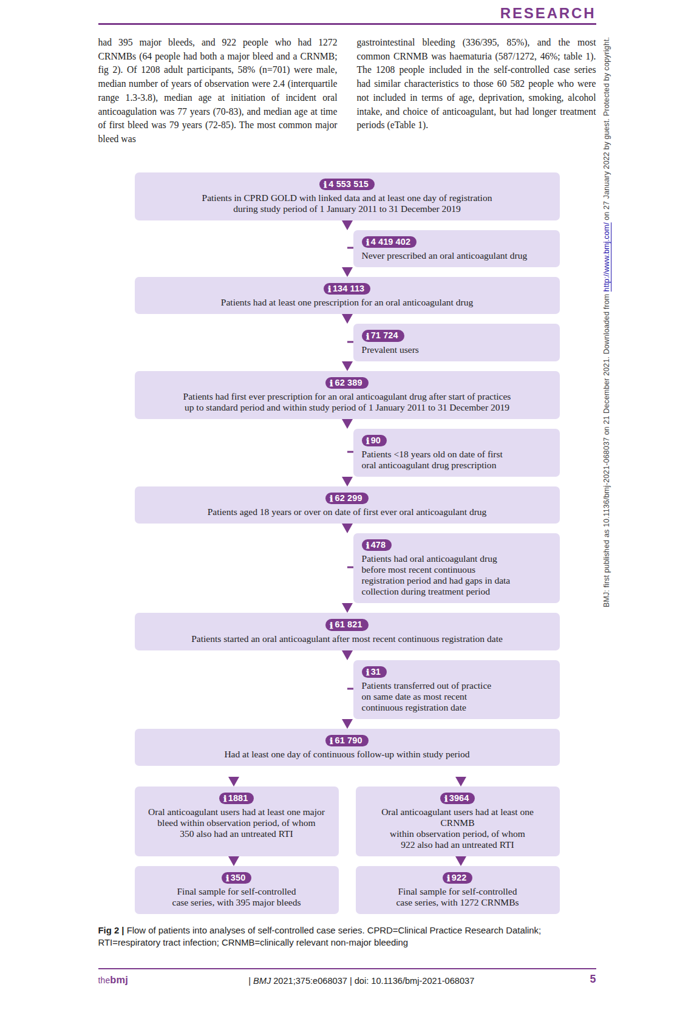RESEARCH
BMJ: first published as 10.1136/bmj-2021-068037 on 21 December 2021. Downloaded from http://www.bmj.com/ on 27 January 2022 by guest. Protected by copyright.
had 395 major bleeds, and 922 people who had 1272 CRNMBs (64 people had both a major bleed and a CRNMB; fig 2). Of 1208 adult participants, 58% (n=701) were male, median number of years of observation were 2.4 (interquartile range 1.3-3.8), median age at initiation of incident oral anticoagulation was 77 years (70-83), and median age at time of first bleed was 79 years (72-85). The most common major bleed was
gastrointestinal bleeding (336/395, 85%), and the most common CRNMB was haematuria (587/1272, 46%; table 1). The 1208 people included in the self-controlled case series had similar characteristics to those 60 582 people who were not included in terms of age, deprivation, smoking, alcohol intake, and choice of anticoagulant, but had longer treatment periods (eTable 1).
ℹ4 553 515
Patients in CPRD GOLD with linked data and at least one day of registration
during study period of 1 January 2011 to 31 December 2019
ℹ4 419 402
Never prescribed an oral anticoagulant drug
ℹ134 113
Patients had at least one prescription for an oral anticoagulant drug
ℹ71 724
Prevalent users
ℹ62 389
Patients had first ever prescription for an oral anticoagulant drug after start of practices
up to standard period and within study period of 1 January 2011 to 31 December 2019
ℹ90
Patients <18 years old on date of first
oral anticoagulant drug prescription
ℹ62 299
Patients aged 18 years or over on date of first ever oral anticoagulant drug
ℹ478
Patients had oral anticoagulant drug
before most recent continuous
registration period and had gaps in data
collection during treatment period
ℹ61 821
Patients started an oral anticoagulant after most recent continuous registration date
ℹ31
Patients transferred out of practice
on same date as most recent
continuous registration date
ℹ61 790
Had at least one day of continuous follow-up within study period
ℹ1881
Oral anticoagulant users had at least one major
bleed within observation period, of whom
350 also had an untreated RTI
ℹ3964
Oral anticoagulant users had at least one CRNMB
within observation period, of whom
922 also had an untreated RTI
ℹ350
Final sample for self-controlled
case series, with 395 major bleeds
ℹ922
Final sample for self-controlled
case series, with 1272 CRNMBs
Fig 2 | Flow of patients into analyses of self-controlled case series. CPRD=Clinical Practice Research Datalink;
RTI=respiratory tract infection; CRNMB=clinically relevant non-major bleeding
thebmj | BMJ 2021;375:e068037 | doi: 10.1136/bmj-2021-068037 5